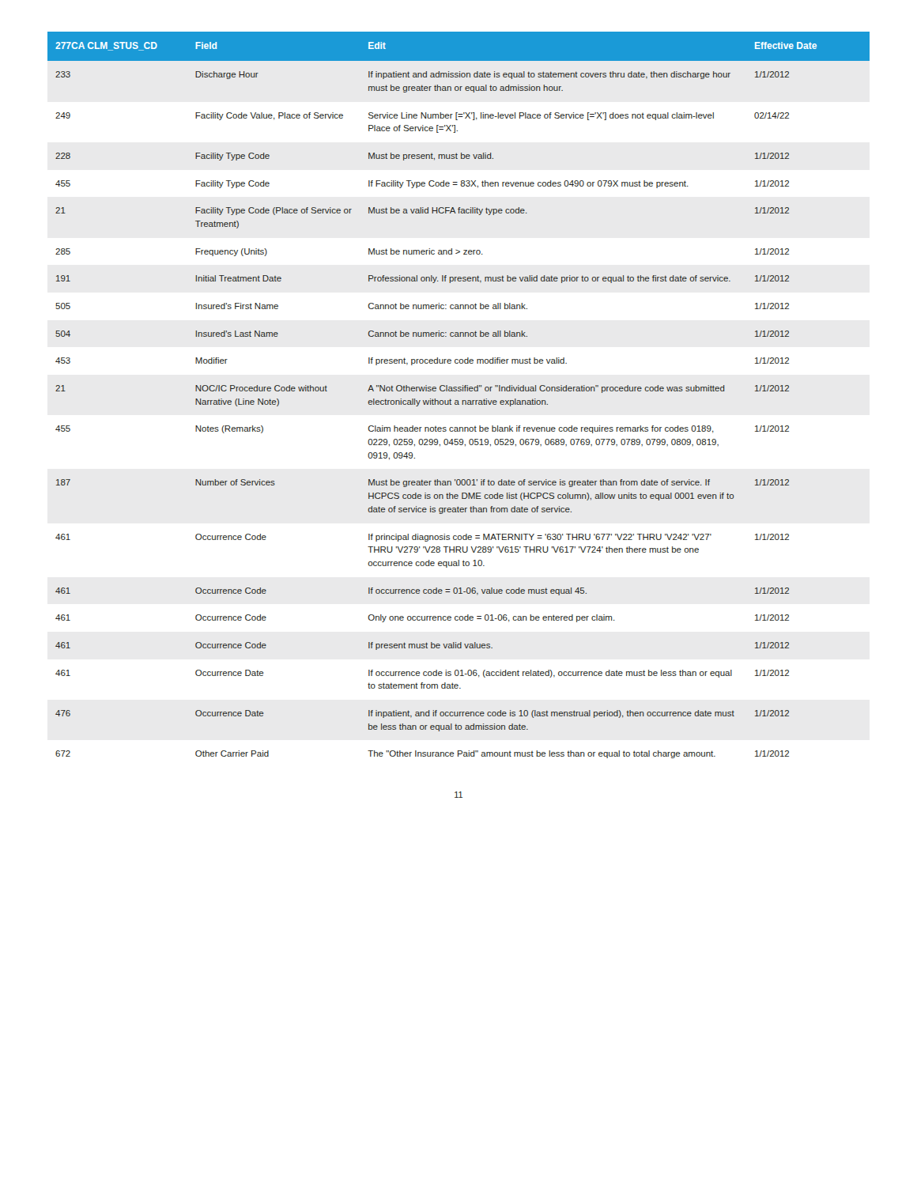| 277CA CLM_STUS_CD | Field | Edit | Effective Date |
| --- | --- | --- | --- |
| 233 | Discharge Hour | If inpatient and admission date is equal to statement covers thru date, then discharge hour must be greater than or equal to admission hour. | 1/1/2012 |
| 249 | Facility Code Value, Place of Service | Service Line Number [='X'], line-level Place of Service [='X'] does not equal claim-level Place of Service [='X']. | 02/14/22 |
| 228 | Facility Type Code | Must be present, must be valid. | 1/1/2012 |
| 455 | Facility Type Code | If Facility Type Code = 83X, then revenue codes 0490 or 079X must be present. | 1/1/2012 |
| 21 | Facility Type Code (Place of Service or Treatment) | Must be a valid HCFA facility type code. | 1/1/2012 |
| 285 | Frequency (Units) | Must be numeric and > zero. | 1/1/2012 |
| 191 | Initial Treatment Date | Professional only. If present, must be valid date prior to or equal to the first date of service. | 1/1/2012 |
| 505 | Insured's First Name | Cannot be numeric: cannot be all blank. | 1/1/2012 |
| 504 | Insured's Last Name | Cannot be numeric: cannot be all blank. | 1/1/2012 |
| 453 | Modifier | If present, procedure code modifier must be valid. | 1/1/2012 |
| 21 | NOC/IC Procedure Code without Narrative (Line Note) | A "Not Otherwise Classified" or "Individual Consideration" procedure code was submitted electronically without a narrative explanation. | 1/1/2012 |
| 455 | Notes (Remarks) | Claim header notes cannot be blank if revenue code requires remarks for codes 0189, 0229, 0259, 0299, 0459, 0519, 0529, 0679, 0689, 0769, 0779, 0789, 0799, 0809, 0819, 0919, 0949. | 1/1/2012 |
| 187 | Number of Services | Must be greater than '0001' if to date of service is greater than from date of service. If HCPCS code is on the DME code list (HCPCS column), allow units to equal 0001 even if to date of service is greater than from date of service. | 1/1/2012 |
| 461 | Occurrence Code | If principal diagnosis code = MATERNITY = '630' THRU '677' 'V22' THRU 'V242' 'V27' THRU 'V279' 'V28 THRU V289' 'V615' THRU 'V617' 'V724' then there must be one occurrence code equal to 10. | 1/1/2012 |
| 461 | Occurrence Code | If occurrence code = 01-06, value code must equal 45. | 1/1/2012 |
| 461 | Occurrence Code | Only one occurrence code = 01-06, can be entered per claim. | 1/1/2012 |
| 461 | Occurrence Code | If present must be valid values. | 1/1/2012 |
| 461 | Occurrence Date | If occurrence code is 01-06, (accident related), occurrence date must be less than or equal to statement from date. | 1/1/2012 |
| 476 | Occurrence Date | If inpatient, and if occurrence code is 10 (last menstrual period), then occurrence date must be less than or equal to admission date. | 1/1/2012 |
| 672 | Other Carrier Paid | The "Other Insurance Paid" amount must be less than or equal to total charge amount. | 1/1/2012 |
11